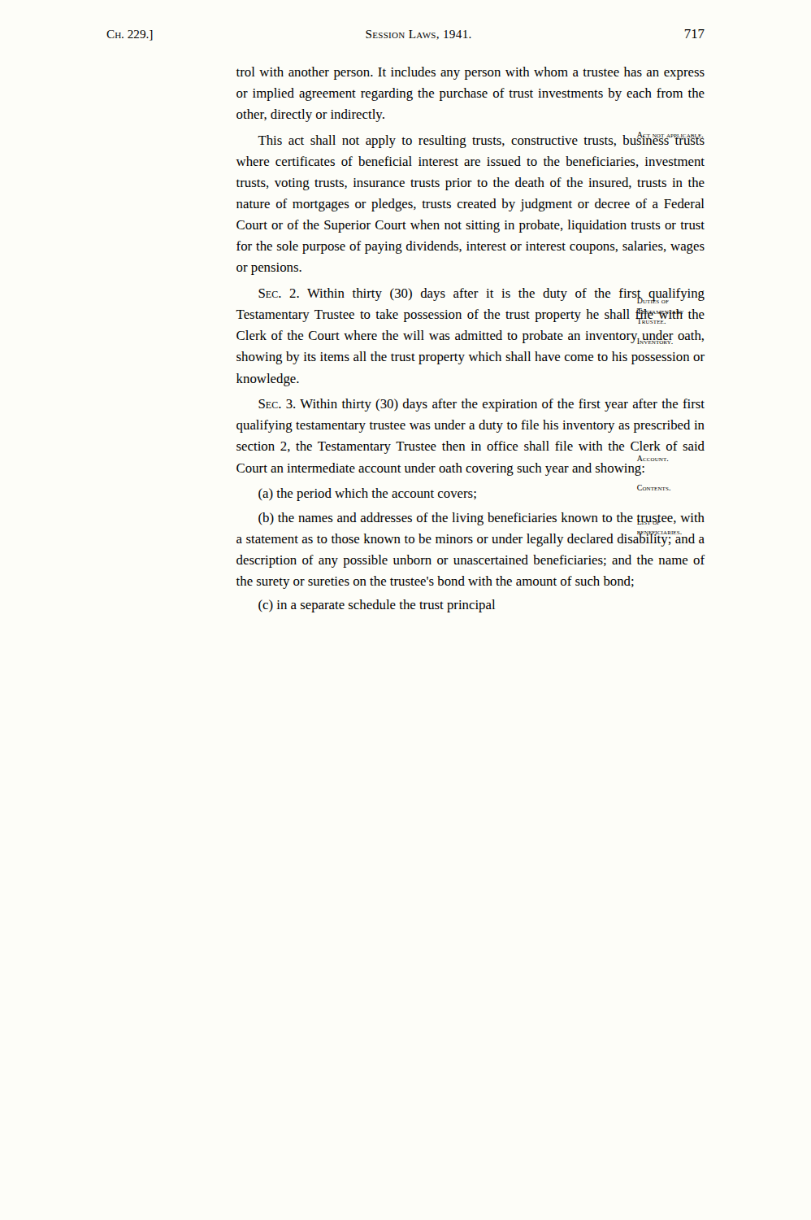Ch. 229.] Session Laws, 1941. 717
trol with another person. It includes any person with whom a trustee has an express or implied agreement regarding the purchase of trust investments by each from the other, directly or indirectly.
Act not applicable.
This act shall not apply to resulting trusts, constructive trusts, business trusts where certificates of beneficial interest are issued to the beneficiaries, investment trusts, voting trusts, insurance trusts prior to the death of the insured, trusts in the nature of mortgages or pledges, trusts created by judgment or decree of a Federal Court or of the Superior Court when not sitting in probate, liquidation trusts or trust for the sole purpose of paying dividends, interest or interest coupons, salaries, wages or pensions.
Duties of Testamentary Trustee. Inventory.
Sec. 2. Within thirty (30) days after it is the duty of the first qualifying Testamentary Trustee to take possession of the trust property he shall file with the Clerk of the Court where the will was admitted to probate an inventory under oath, showing by its items all the trust property which shall have come to his possession or knowledge.
Account.
Sec. 3. Within thirty (30) days after the expiration of the first year after the first qualifying testamentary trustee was under a duty to file his inventory as prescribed in section 2, the Testamentary Trustee then in office shall file with the Clerk of said Court an intermediate account under oath covering such year and showing:
Contents.
(a) the period which the account covers;
List of beneficiaries.
(b) the names and addresses of the living beneficiaries known to the trustee, with a statement as to those known to be minors or under legally declared disability; and a description of any possible unborn or unascertained beneficiaries; and the name of the surety or sureties on the trustee's bond with the amount of such bond;
(c) in a separate schedule the trust principal